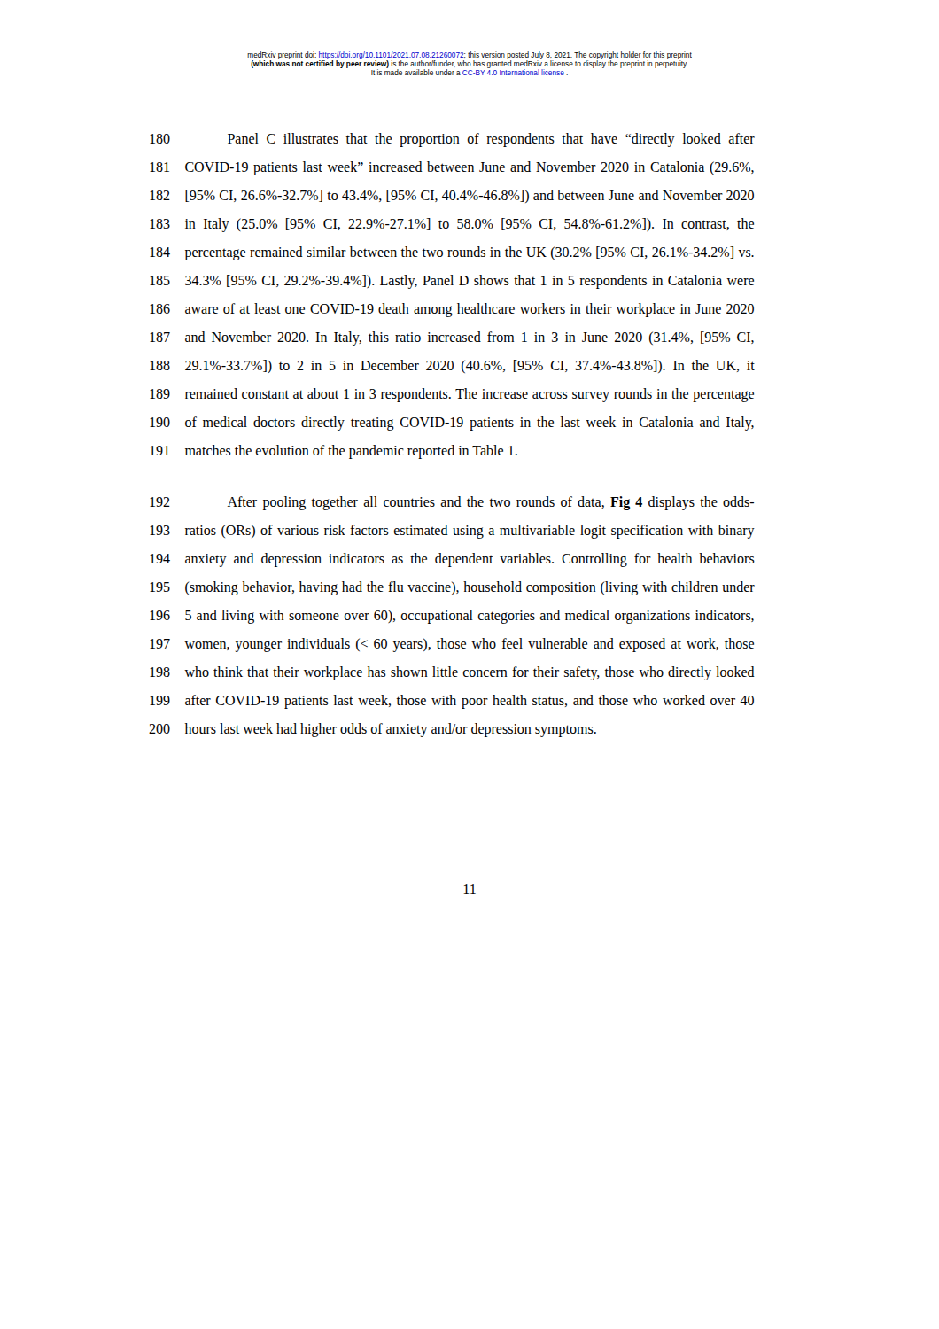medRxiv preprint doi: https://doi.org/10.1101/2021.07.08.21260072; this version posted July 8, 2021. The copyright holder for this preprint
(which was not certified by peer review) is the author/funder, who has granted medRxiv a license to display the preprint in perpetuity.
It is made available under a CC-BY 4.0 International license .
180 181 182 183 184 185 186 187 188 189 190 191
Panel C illustrates that the proportion of respondents that have “directly looked after COVID-19 patients last week” increased between June and November 2020 in Catalonia (29.6%, [95% CI, 26.6%-32.7%] to 43.4%, [95% CI, 40.4%-46.8%]) and between June and November 2020 in Italy (25.0% [95% CI, 22.9%-27.1%] to 58.0% [95% CI, 54.8%-61.2%]). In contrast, the percentage remained similar between the two rounds in the UK (30.2% [95% CI, 26.1%-34.2%] vs. 34.3% [95% CI, 29.2%-39.4%]). Lastly, Panel D shows that 1 in 5 respondents in Catalonia were aware of at least one COVID-19 death among healthcare workers in their workplace in June 2020 and November 2020. In Italy, this ratio increased from 1 in 3 in June 2020 (31.4%, [95% CI, 29.1%-33.7%]) to 2 in 5 in December 2020 (40.6%, [95% CI, 37.4%-43.8%]). In the UK, it remained constant at about 1 in 3 respondents. The increase across survey rounds in the percentage of medical doctors directly treating COVID-19 patients in the last week in Catalonia and Italy, matches the evolution of the pandemic reported in Table 1.
192 193 194 195 196 197 198 199 200
After pooling together all countries and the two rounds of data, Fig 4 displays the odds-ratios (ORs) of various risk factors estimated using a multivariable logit specification with binary anxiety and depression indicators as the dependent variables. Controlling for health behaviors (smoking behavior, having had the flu vaccine), household composition (living with children under 5 and living with someone over 60), occupational categories and medical organizations indicators, women, younger individuals (< 60 years), those who feel vulnerable and exposed at work, those who think that their workplace has shown little concern for their safety, those who directly looked after COVID-19 patients last week, those with poor health status, and those who worked over 40 hours last week had higher odds of anxiety and/or depression symptoms.
11